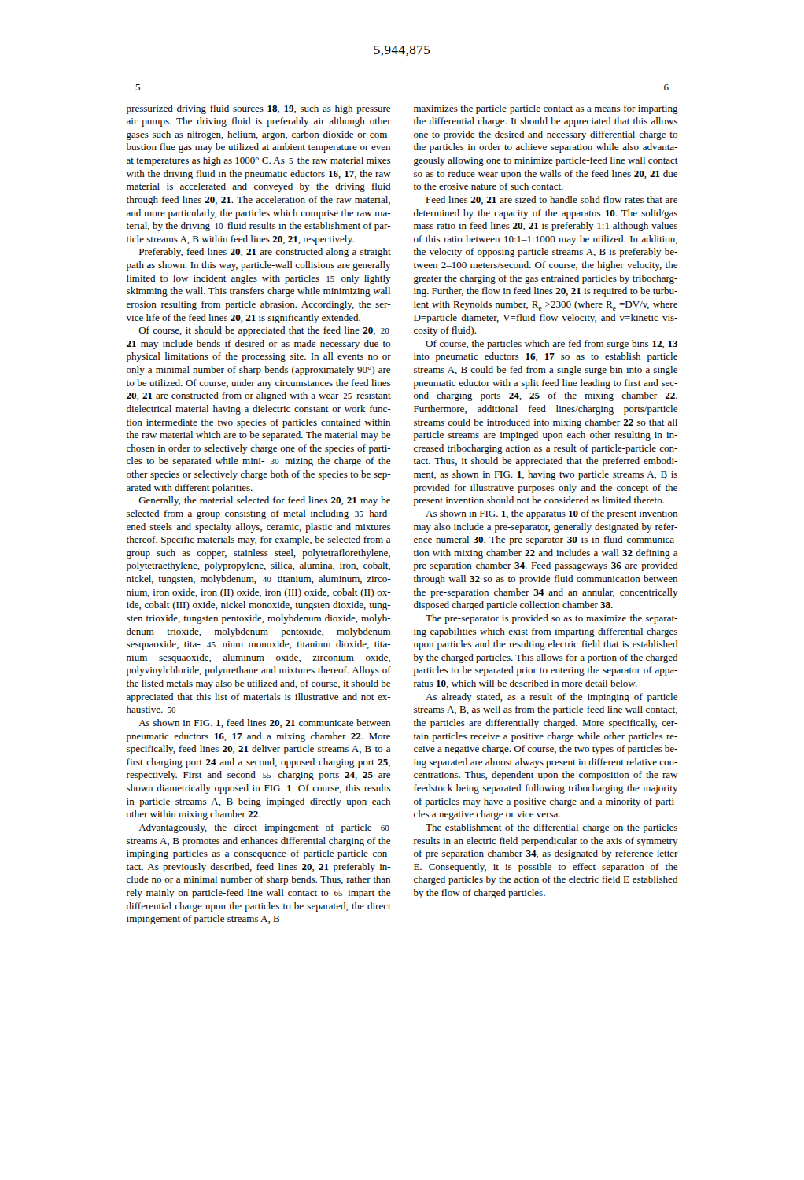5,944,875
5
6
pressurized driving fluid sources 18, 19, such as high pressure air pumps. The driving fluid is preferably air although other gases such as nitrogen, helium, argon, carbon dioxide or combustion flue gas may be utilized at ambient temperature or even at temperatures as high as 1000° C. As 5 the raw material mixes with the driving fluid in the pneumatic eductors 16, 17, the raw material is accelerated and conveyed by the driving fluid through feed lines 20, 21. The acceleration of the raw material, and more particularly, the particles which comprise the raw material, by the driving 10 fluid results in the establishment of particle streams A, B within feed lines 20, 21, respectively.
Preferably, feed lines 20, 21 are constructed along a straight path as shown. In this way, particle-wall collisions are generally limited to low incident angles with particles 15 only lightly skimming the wall. This transfers charge while minimizing wall erosion resulting from particle abrasion. Accordingly, the service life of the feed lines 20, 21 is significantly extended.
Of course, it should be appreciated that the feed line 20, 20 21 may include bends if desired or as made necessary due to physical limitations of the processing site. In all events no or only a minimal number of sharp bends (approximately 90°) are to be utilized. Of course, under any circumstances the feed lines 20, 21 are constructed from or aligned with a wear 25 resistant dielectrical material having a dielectric constant or work function intermediate the two species of particles contained within the raw material which are to be separated. The material may be chosen in order to selectively charge one of the species of particles to be separated while mini- 30 mizing the charge of the other species or selectively charge both of the species to be separated with different polarities.
Generally, the material selected for feed lines 20, 21 may be selected from a group consisting of metal including 35 hardened steels and specialty alloys, ceramic, plastic and mixtures thereof. Specific materials may, for example, be selected from a group such as copper, stainless steel, polytetraflorethylene, polytetraethylene, polypropylene, silica, alumina, iron, cobalt, nickel, tungsten, molybdenum, 40 titanium, aluminum, zirconium, iron oxide, iron (II) oxide, iron (III) oxide, cobalt (II) oxide, cobalt (III) oxide, nickel monoxide, tungsten dioxide, tungsten trioxide, tungsten pentoxide, molybdenum dioxide, molybdenum trioxide, molybdenum pentoxide, molybdenum sesquaoxide, tita- 45 nium monoxide, titanium dioxide, titanium sesquaoxide, aluminum oxide, zirconium oxide, polyvinylchloride, polyurethane and mixtures thereof. Alloys of the listed metals may also be utilized and, of course, it should be appreciated that this list of materials is illustrative and not exhaustive. 50
As shown in FIG. 1, feed lines 20, 21 communicate between pneumatic eductors 16, 17 and a mixing chamber 22. More specifically, feed lines 20, 21 deliver particle streams A, B to a first charging port 24 and a second, opposed charging port 25, respectively. First and second 55 charging ports 24, 25 are shown diametrically opposed in FIG. 1. Of course, this results in particle streams A, B being impinged directly upon each other within mixing chamber 22.
Advantageously, the direct impingement of particle 60 streams A, B promotes and enhances differential charging of the impinging particles as a consequence of particle-particle contact. As previously described, feed lines 20, 21 preferably include no or a minimal number of sharp bends. Thus, rather than rely mainly on particle-feed line wall contact to 65 impart the differential charge upon the particles to be separated, the direct impingement of particle streams A, B
maximizes the particle-particle contact as a means for imparting the differential charge. It should be appreciated that this allows one to provide the desired and necessary differential charge to the particles in order to achieve separation while also advantageously allowing one to minimize particle-feed line wall contact so as to reduce wear upon the walls of the feed lines 20, 21 due to the erosive nature of such contact.
Feed lines 20, 21 are sized to handle solid flow rates that are determined by the capacity of the apparatus 10. The solid/gas mass ratio in feed lines 20, 21 is preferably 1:1 although values of this ratio between 10:1–1:1000 may be utilized. In addition, the velocity of opposing particle streams A, B is preferably between 2–100 meters/second. Of course, the higher velocity, the greater the charging of the gas entrained particles by tribocharging. Further, the flow in feed lines 20, 21 is required to be turbulent with Reynolds number, Re >2300 (where Re =DV/v, where D=particle diameter, V=fluid flow velocity, and v=kinetic viscosity of fluid).
Of course, the particles which are fed from surge bins 12, 13 into pneumatic eductors 16, 17 so as to establish particle streams A, B could be fed from a single surge bin into a single pneumatic eductor with a split feed line leading to first and second charging ports 24, 25 of the mixing chamber 22. Furthermore, additional feed lines/charging ports/particle streams could be introduced into mixing chamber 22 so that all particle streams are impinged upon each other resulting in increased tribocharging action as a result of particle-particle contact. Thus, it should be appreciated that the preferred embodiment, as shown in FIG. 1, having two particle streams A, B is provided for illustrative purposes only and the concept of the present invention should not be considered as limited thereto.
As shown in FIG. 1, the apparatus 10 of the present invention may also include a pre-separator, generally designated by reference numeral 30. The pre-separator 30 is in fluid communication with mixing chamber 22 and includes a wall 32 defining a pre-separation chamber 34. Feed passageways 36 are provided through wall 32 so as to provide fluid communication between the pre-separation chamber 34 and an annular, concentrically disposed charged particle collection chamber 38.
The pre-separator is provided so as to maximize the separating capabilities which exist from imparting differential charges upon particles and the resulting electric field that is established by the charged particles. This allows for a portion of the charged particles to be separated prior to entering the separator of apparatus 10, which will be described in more detail below.
As already stated, as a result of the impinging of particle streams A, B, as well as from the particle-feed line wall contact, the particles are differentially charged. More specifically, certain particles receive a positive charge while other particles receive a negative charge. Of course, the two types of particles being separated are almost always present in different relative concentrations. Thus, dependent upon the composition of the raw feedstock being separated following tribocharging the majority of particles may have a positive charge and a minority of particles a negative charge or vice versa.
The establishment of the differential charge on the particles results in an electric field perpendicular to the axis of symmetry of pre-separation chamber 34, as designated by reference letter E. Consequently, it is possible to effect separation of the charged particles by the action of the electric field E established by the flow of charged particles.